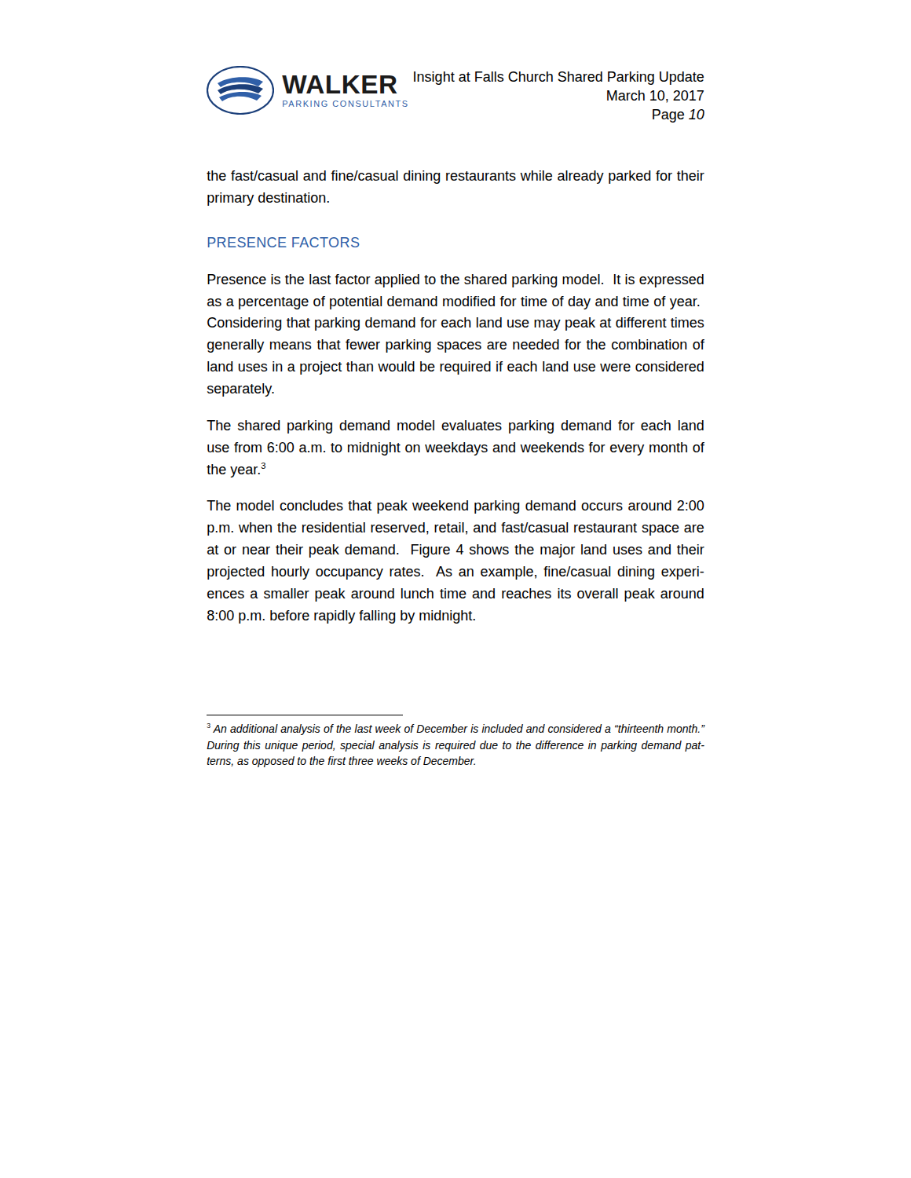WALKER Parking Consultants
Insight at Falls Church Shared Parking Update March 10, 2017 Page 10
the fast/casual and fine/casual dining restaurants while already parked for their primary destination.
Presence Factors
Presence is the last factor applied to the shared parking model. It is expressed as a percentage of potential demand modified for time of day and time of year. Considering that parking demand for each land use may peak at different times generally means that fewer parking spaces are needed for the combination of land uses in a project than would be required if each land use were considered separately.
The shared parking demand model evaluates parking demand for each land use from 6:00 a.m. to midnight on weekdays and weekends for every month of the year.3
The model concludes that peak weekend parking demand occurs around 2:00 p.m. when the residential reserved, retail, and fast/casual restaurant space are at or near their peak demand. Figure 4 shows the major land uses and their projected hourly occupancy rates. As an example, fine/casual dining experiences a smaller peak around lunch time and reaches its overall peak around 8:00 p.m. before rapidly falling by midnight.
3 An additional analysis of the last week of December is included and considered a “thirteenth month.” During this unique period, special analysis is required due to the difference in parking demand patterns, as opposed to the first three weeks of December.